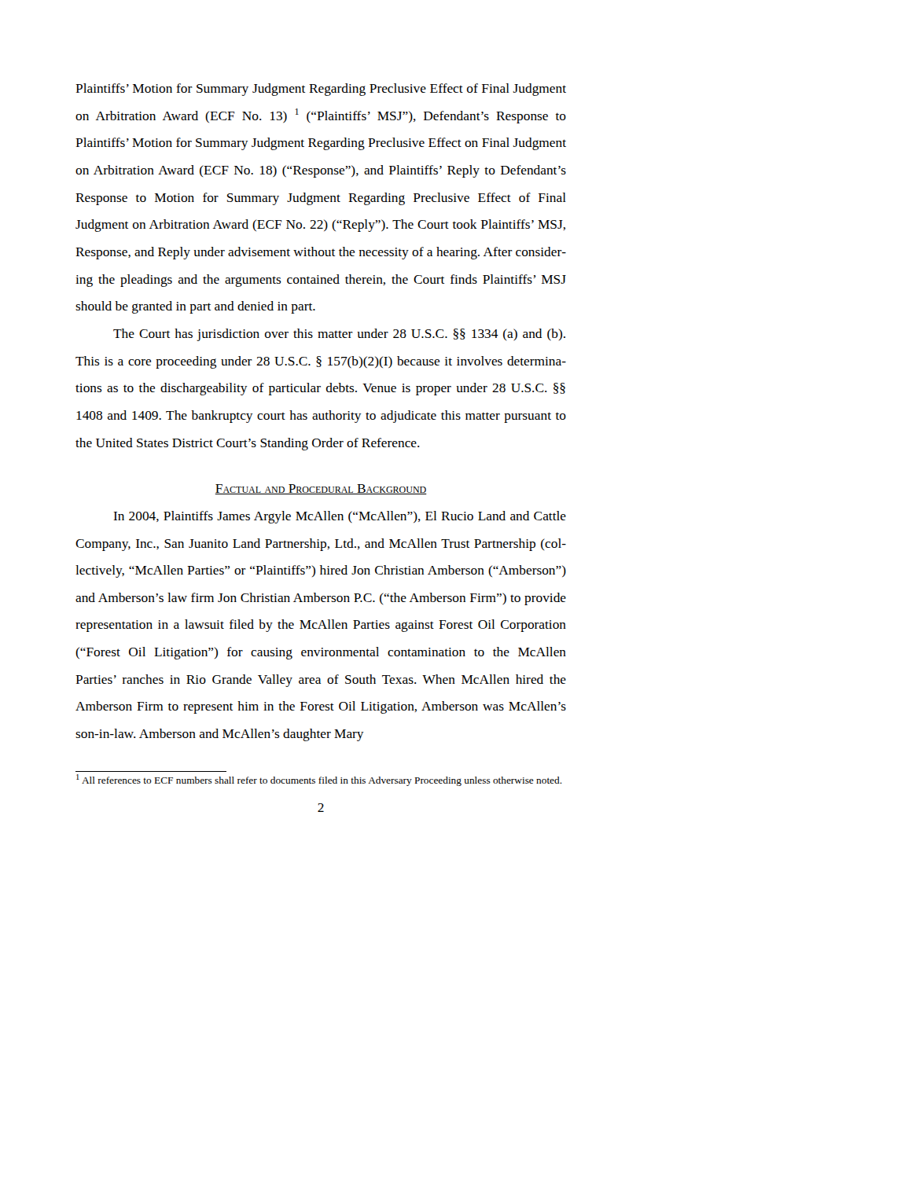Plaintiffs’ Motion for Summary Judgment Regarding Preclusive Effect of Final Judgment on Arbitration Award (ECF No. 13) 1 (“Plaintiffs’ MSJ”), Defendant’s Response to Plaintiffs’ Motion for Summary Judgment Regarding Preclusive Effect on Final Judgment on Arbitration Award (ECF No. 18) (“Response”), and Plaintiffs’ Reply to Defendant’s Response to Motion for Summary Judgment Regarding Preclusive Effect of Final Judgment on Arbitration Award (ECF No. 22) (“Reply”). The Court took Plaintiffs’ MSJ, Response, and Reply under advisement without the necessity of a hearing. After considering the pleadings and the arguments contained therein, the Court finds Plaintiffs’ MSJ should be granted in part and denied in part.
The Court has jurisdiction over this matter under 28 U.S.C. §§ 1334 (a) and (b). This is a core proceeding under 28 U.S.C. § 157(b)(2)(I) because it involves determinations as to the dischargeability of particular debts. Venue is proper under 28 U.S.C. §§ 1408 and 1409. The bankruptcy court has authority to adjudicate this matter pursuant to the United States District Court’s Standing Order of Reference.
Factual and Procedural Background
In 2004, Plaintiffs James Argyle McAllen (“McAllen”), El Rucio Land and Cattle Company, Inc., San Juanito Land Partnership, Ltd., and McAllen Trust Partnership (collectively, “McAllen Parties” or “Plaintiffs”) hired Jon Christian Amberson (“Amberson”) and Amberson’s law firm Jon Christian Amberson P.C. (“the Amberson Firm”) to provide representation in a lawsuit filed by the McAllen Parties against Forest Oil Corporation (“Forest Oil Litigation”) for causing environmental contamination to the McAllen Parties’ ranches in Rio Grande Valley area of South Texas. When McAllen hired the Amberson Firm to represent him in the Forest Oil Litigation, Amberson was McAllen’s son-in-law. Amberson and McAllen’s daughter Mary
1 All references to ECF numbers shall refer to documents filed in this Adversary Proceeding unless otherwise noted.
2